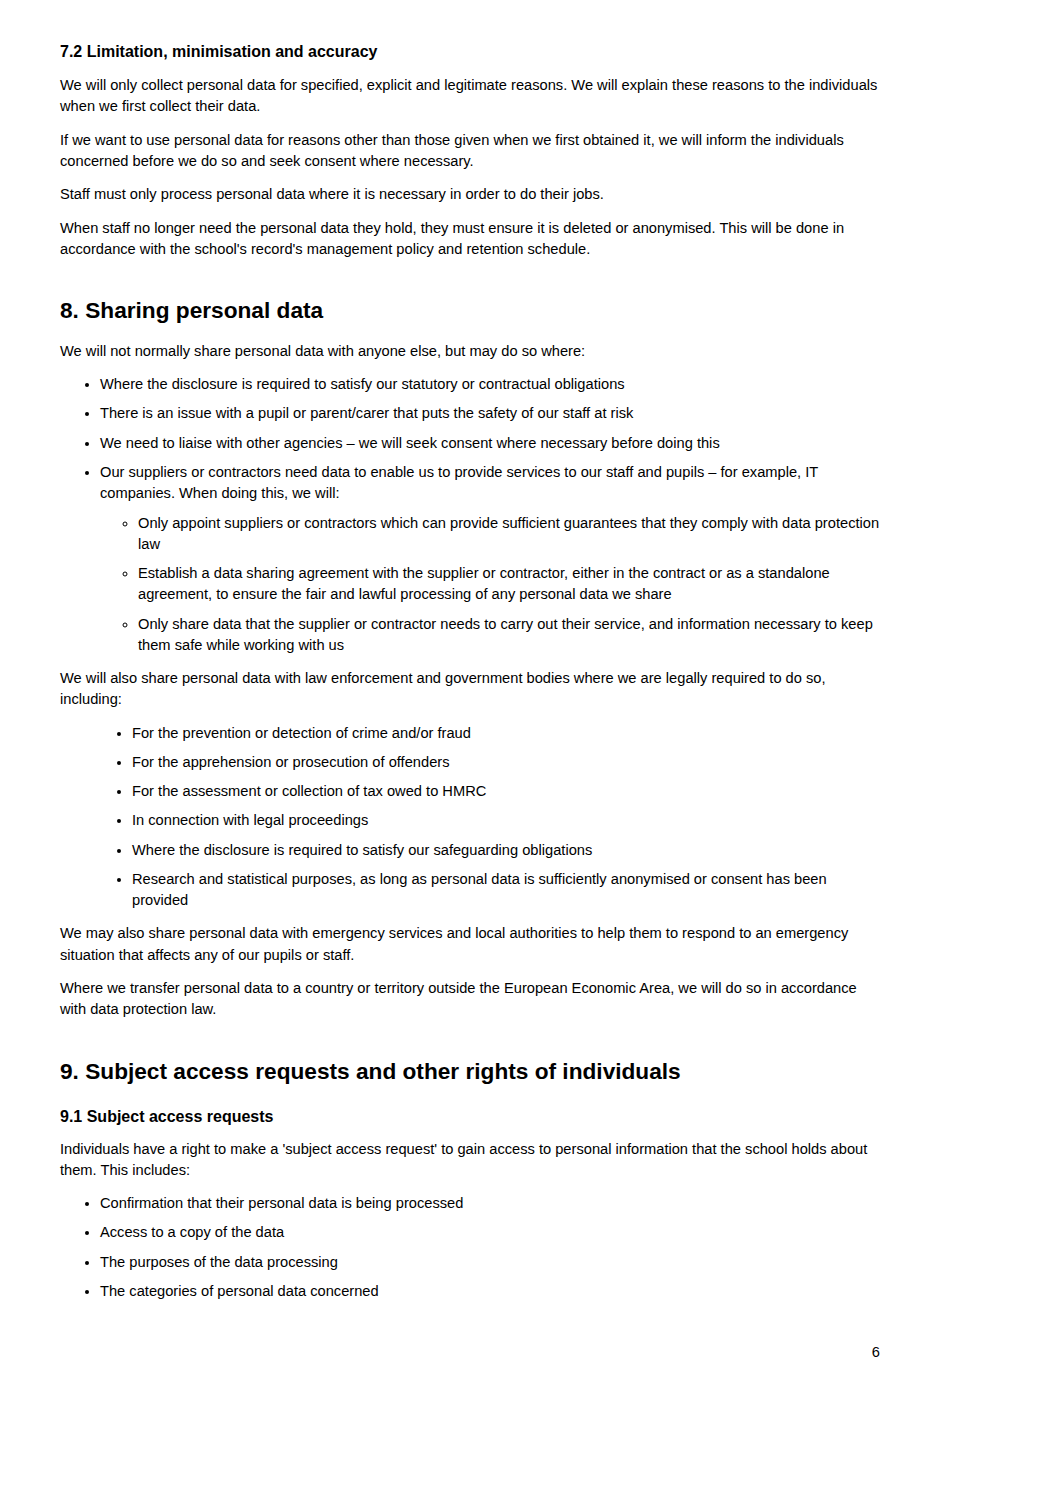7.2 Limitation, minimisation and accuracy
We will only collect personal data for specified, explicit and legitimate reasons. We will explain these reasons to the individuals when we first collect their data.
If we want to use personal data for reasons other than those given when we first obtained it, we will inform the individuals concerned before we do so and seek consent where necessary.
Staff must only process personal data where it is necessary in order to do their jobs.
When staff no longer need the personal data they hold, they must ensure it is deleted or anonymised. This will be done in accordance with the school's record's management policy and retention schedule.
8. Sharing personal data
We will not normally share personal data with anyone else, but may do so where:
Where the disclosure is required to satisfy our statutory or contractual obligations
There is an issue with a pupil or parent/carer that puts the safety of our staff at risk
We need to liaise with other agencies – we will seek consent where necessary before doing this
Our suppliers or contractors need data to enable us to provide services to our staff and pupils – for example, IT companies. When doing this, we will:
Only appoint suppliers or contractors which can provide sufficient guarantees that they comply with data protection law
Establish a data sharing agreement with the supplier or contractor, either in the contract or as a standalone agreement, to ensure the fair and lawful processing of any personal data we share
Only share data that the supplier or contractor needs to carry out their service, and information necessary to keep them safe while working with us
We will also share personal data with law enforcement and government bodies where we are legally required to do so, including:
For the prevention or detection of crime and/or fraud
For the apprehension or prosecution of offenders
For the assessment or collection of tax owed to HMRC
In connection with legal proceedings
Where the disclosure is required to satisfy our safeguarding obligations
Research and statistical purposes, as long as personal data is sufficiently anonymised or consent has been provided
We may also share personal data with emergency services and local authorities to help them to respond to an emergency situation that affects any of our pupils or staff.
Where we transfer personal data to a country or territory outside the European Economic Area, we will do so in accordance with data protection law.
9. Subject access requests and other rights of individuals
9.1 Subject access requests
Individuals have a right to make a 'subject access request' to gain access to personal information that the school holds about them. This includes:
Confirmation that their personal data is being processed
Access to a copy of the data
The purposes of the data processing
The categories of personal data concerned
6